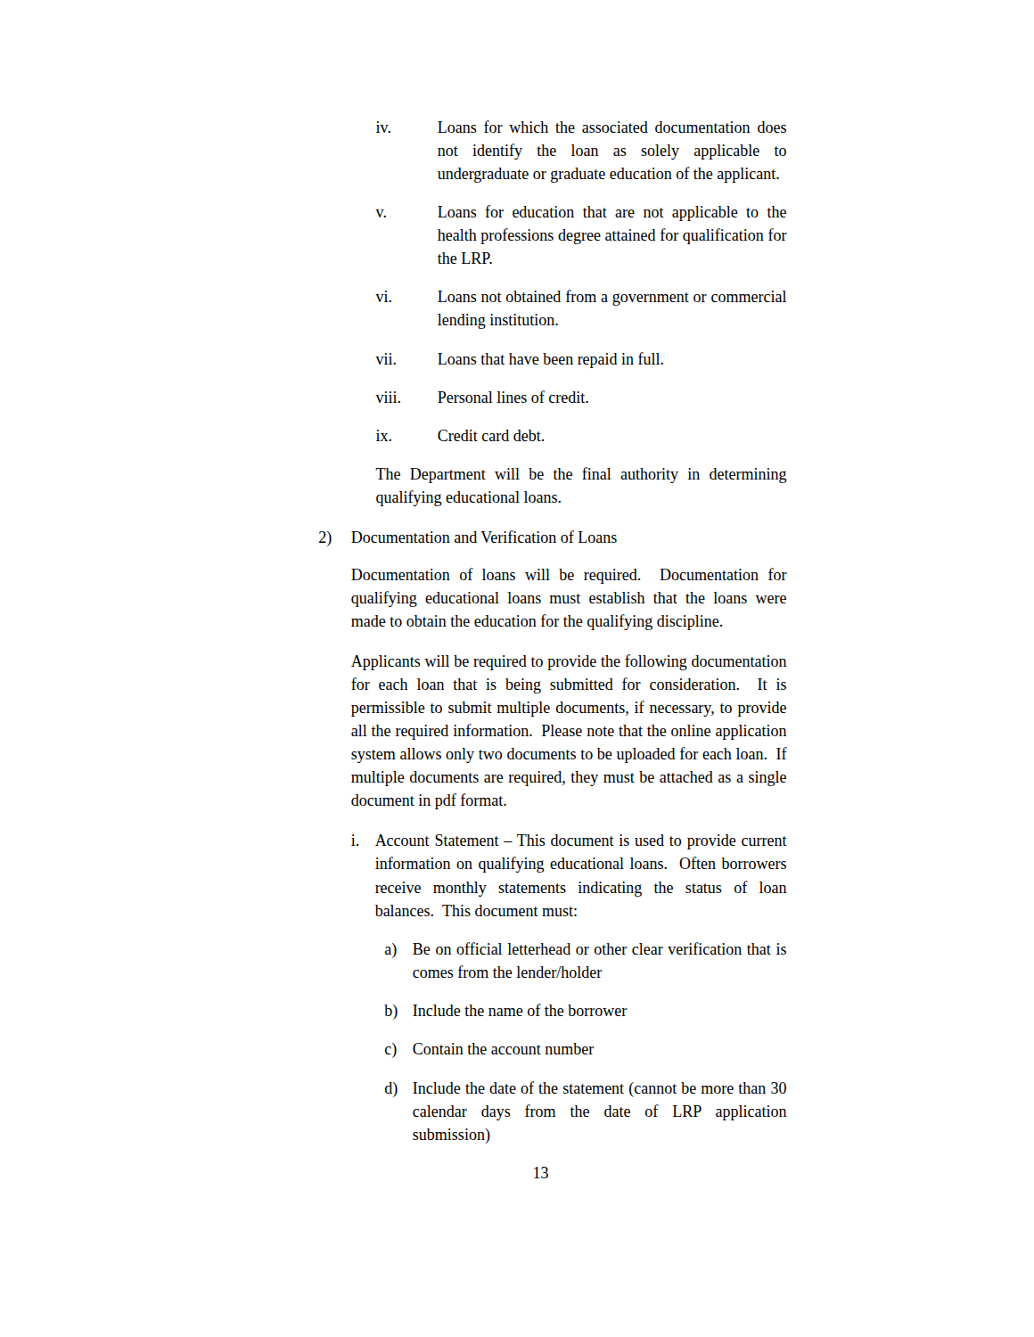iv.
Loans for which the associated documentation does not identify the loan as solely applicable to undergraduate or graduate education of the applicant.
v.
Loans for education that are not applicable to the health professions degree attained for qualification for the LRP.
vi.
Loans not obtained from a government or commercial lending institution.
vii.
Loans that have been repaid in full.
viii.
Personal lines of credit.
ix.
Credit card debt.
The Department will be the final authority in determining qualifying educational loans.
2)
Documentation and Verification of Loans
Documentation of loans will be required. Documentation for qualifying educational loans must establish that the loans were made to obtain the education for the qualifying discipline.
Applicants will be required to provide the following documentation for each loan that is being submitted for consideration. It is permissible to submit multiple documents, if necessary, to provide all the required information. Please note that the online application system allows only two documents to be uploaded for each loan. If multiple documents are required, they must be attached as a single document in pdf format.
i.
Account Statement – This document is used to provide current information on qualifying educational loans. Often borrowers receive monthly statements indicating the status of loan balances. This document must:
a)
Be on official letterhead or other clear verification that is comes from the lender/holder
b)
Include the name of the borrower
c)
Contain the account number
d)
Include the date of the statement (cannot be more than 30 calendar days from the date of LRP application submission)
13